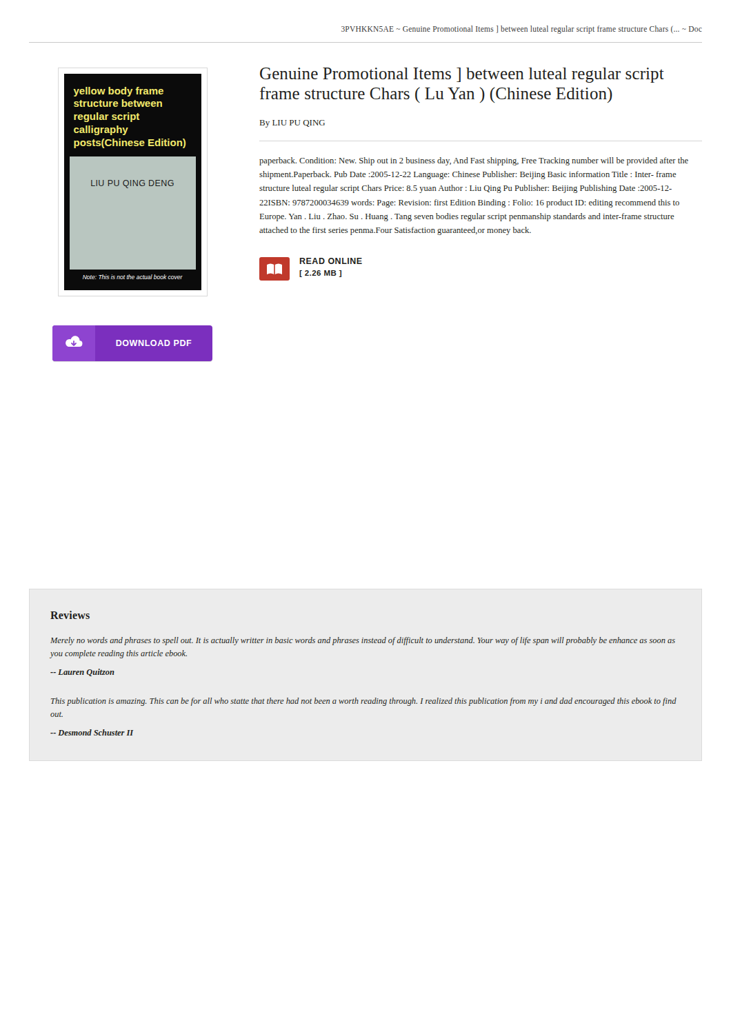3PVHKKN5AE ~ Genuine Promotional Items ] between luteal regular script frame structure Chars (... ~ Doc
yellow body frame structure between regular script calligraphy posts(Chinese Edition)
LIU PU QING DENG
Note: This is not the actual book cover
DOWNLOAD PDF
Genuine Promotional Items ] between luteal regular script frame structure Chars ( Lu Yan ) (Chinese Edition)
By LIU PU QING
paperback. Condition: New. Ship out in 2 business day, And Fast shipping, Free Tracking number will be provided after the shipment.Paperback. Pub Date :2005-12-22 Language: Chinese Publisher: Beijing Basic information Title : Inter- frame structure luteal regular script Chars Price: 8.5 yuan Author : Liu Qing Pu Publisher: Beijing Publishing Date :2005-12-22ISBN: 9787200034639 words: Page: Revision: first Edition Binding : Folio: 16 product ID: editing recommend this to Europe. Yan . Liu . Zhao. Su . Huang . Tang seven bodies regular script penmanship standards and inter-frame structure attached to the first series penma.Four Satisfaction guaranteed,or money back.
READ ONLINE
[ 2.26 MB ]
Reviews
Merely no words and phrases to spell out. It is actually writter in basic words and phrases instead of difficult to understand. Your way of life span will probably be enhance as soon as you complete reading this article ebook.
-- Lauren Quitzon
This publication is amazing. This can be for all who statte that there had not been a worth reading through. I realized this publication from my i and dad encouraged this ebook to find out.
-- Desmond Schuster II